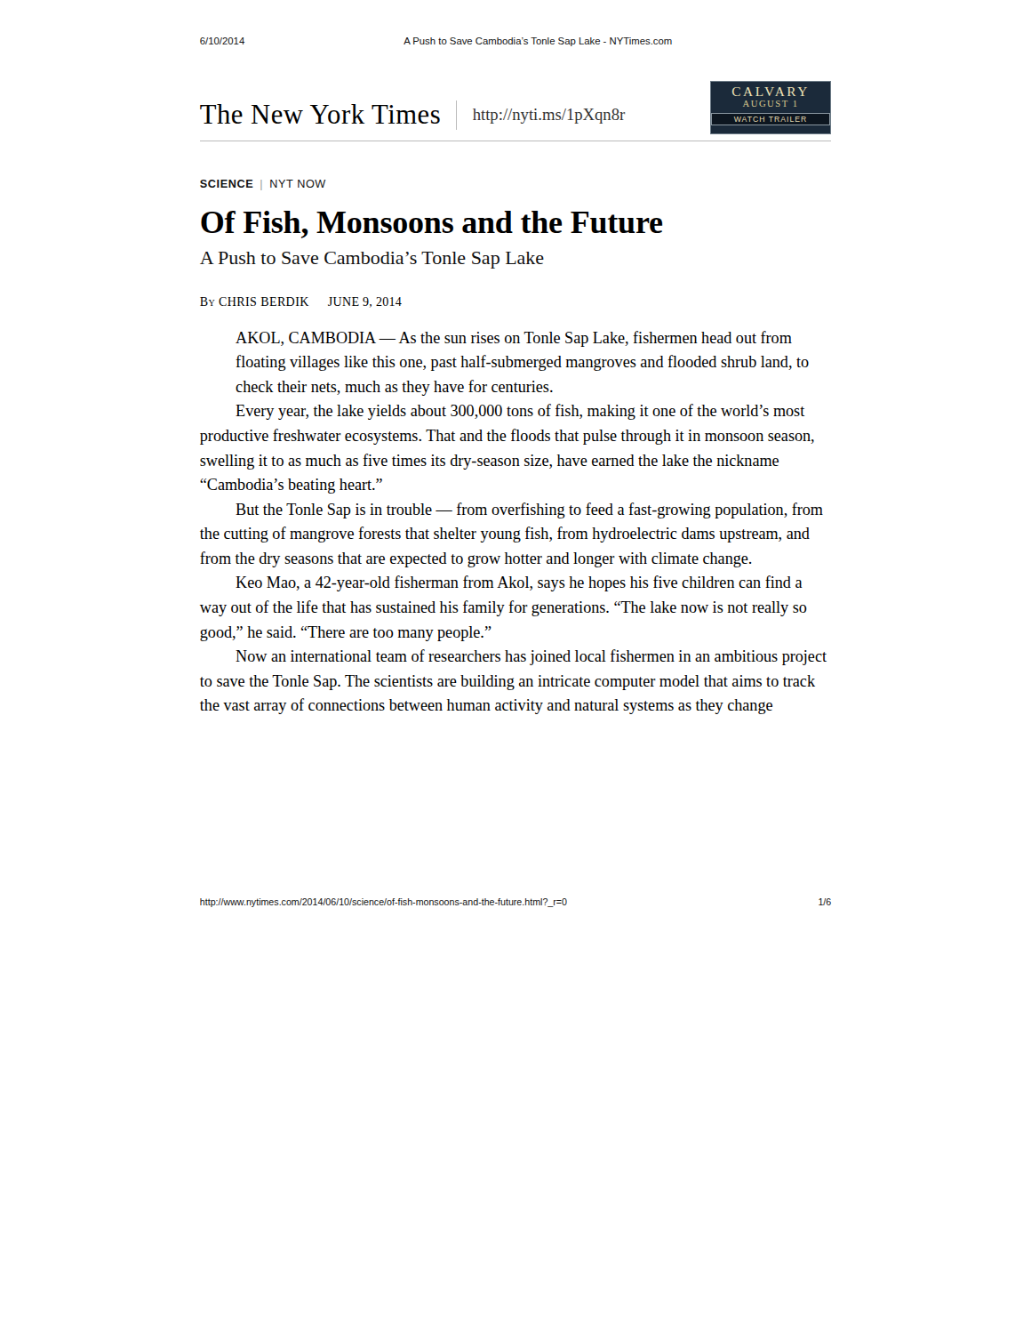6/10/2014 A Push to Save Cambodia’s Tonle Sap Lake - NYTimes.com
CALVARY
AUGUST 1
WATCH TRAILER
The New York Times http://nyti.ms/1pXqn8r
SCIENCE|NYT NOW
Of Fish, Monsoons and the Future
A Push to Save Cambodia’s Tonle Sap Lake
By CHRIS BERDIK JUNE 9, 2014
AKOL, CAMBODIA — As the sun rises on Tonle Sap Lake, fishermen head out from floating villages like this one, past half-submerged mangroves and flooded shrub land, to check their nets, much as they have for centuries.
Every year, the lake yields about 300,000 tons of fish, making it one of the world’s most productive freshwater ecosystems. That and the floods that pulse through it in monsoon season, swelling it to as much as five times its dry-season size, have earned the lake the nickname “Cambodia’s beating heart.”
But the Tonle Sap is in trouble — from overfishing to feed a fast-growing population, from the cutting of mangrove forests that shelter young fish, from hydroelectric dams upstream, and from the dry seasons that are expected to grow hotter and longer with climate change.
Keo Mao, a 42-year-old fisherman from Akol, says he hopes his five children can find a way out of the life that has sustained his family for generations. “The lake now is not really so good,” he said. “There are too many people.”
Now an international team of researchers has joined local fishermen in an ambitious project to save the Tonle Sap. The scientists are building an intricate computer model that aims to track the vast array of connections between human activity and natural systems as they change
http://www.nytimes.com/2014/06/10/science/of-fish-monsoons-and-the-future.html?_r=0 1/6